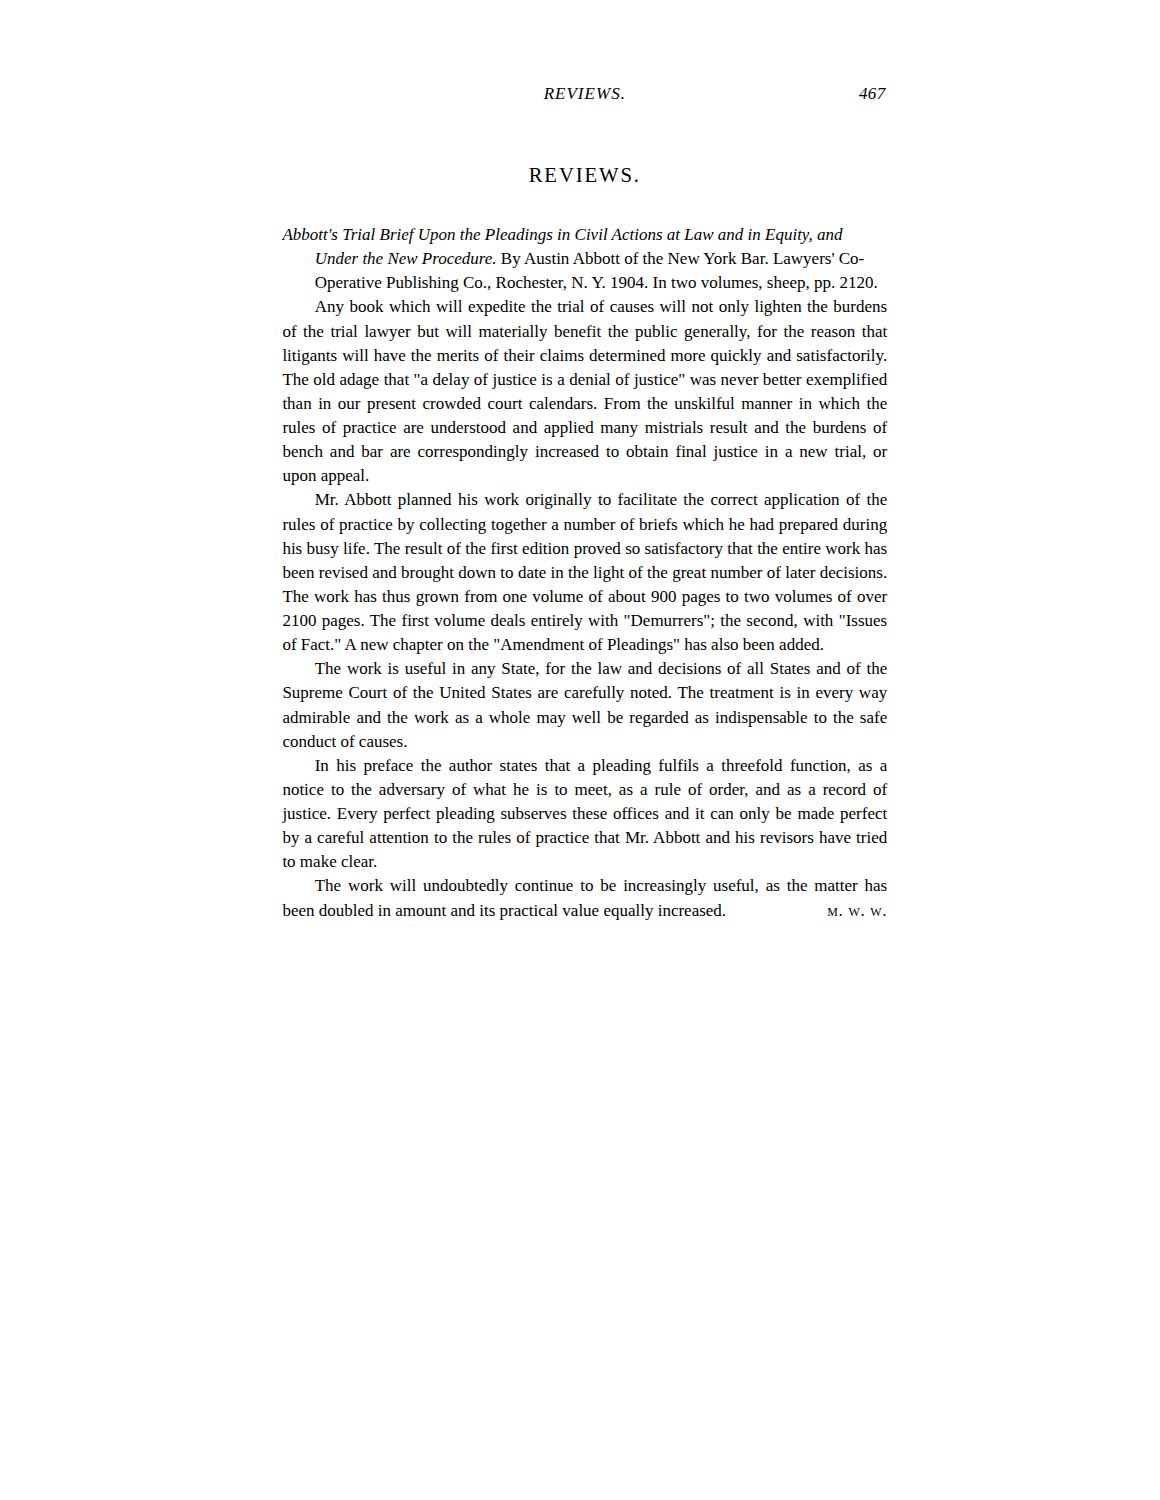REVIEWS. 467
REVIEWS.
Abbott's Trial Brief Upon the Pleadings in Civil Actions at Law and in Equity, and Under the New Procedure. By Austin Abbott of the New York Bar. Lawyers' Co-Operative Publishing Co., Rochester, N. Y. 1904. In two volumes, sheep, pp. 2120.
Any book which will expedite the trial of causes will not only lighten the burdens of the trial lawyer but will materially benefit the public generally, for the reason that litigants will have the merits of their claims determined more quickly and satisfactorily. The old adage that "a delay of justice is a denial of justice" was never better exemplified than in our present crowded court calendars. From the unskilful manner in which the rules of practice are understood and applied many mistrials result and the burdens of bench and bar are correspondingly increased to obtain final justice in a new trial, or upon appeal.
Mr. Abbott planned his work originally to facilitate the correct application of the rules of practice by collecting together a number of briefs which he had prepared during his busy life. The result of the first edition proved so satisfactory that the entire work has been revised and brought down to date in the light of the great number of later decisions. The work has thus grown from one volume of about 900 pages to two volumes of over 2100 pages. The first volume deals entirely with "Demurrers"; the second, with "Issues of Fact." A new chapter on the "Amendment of Pleadings" has also been added.
The work is useful in any State, for the law and decisions of all States and of the Supreme Court of the United States are carefully noted. The treatment is in every way admirable and the work as a whole may well be regarded as indispensable to the safe conduct of causes.
In his preface the author states that a pleading fulfils a threefold function, as a notice to the adversary of what he is to meet, as a rule of order, and as a record of justice. Every perfect pleading subserves these offices and it can only be made perfect by a careful attention to the rules of practice that Mr. Abbott and his revisors have tried to make clear.
The work will undoubtedly continue to be increasingly useful, as the matter has been doubled in amount and its practical value equally increased. M. W. W.